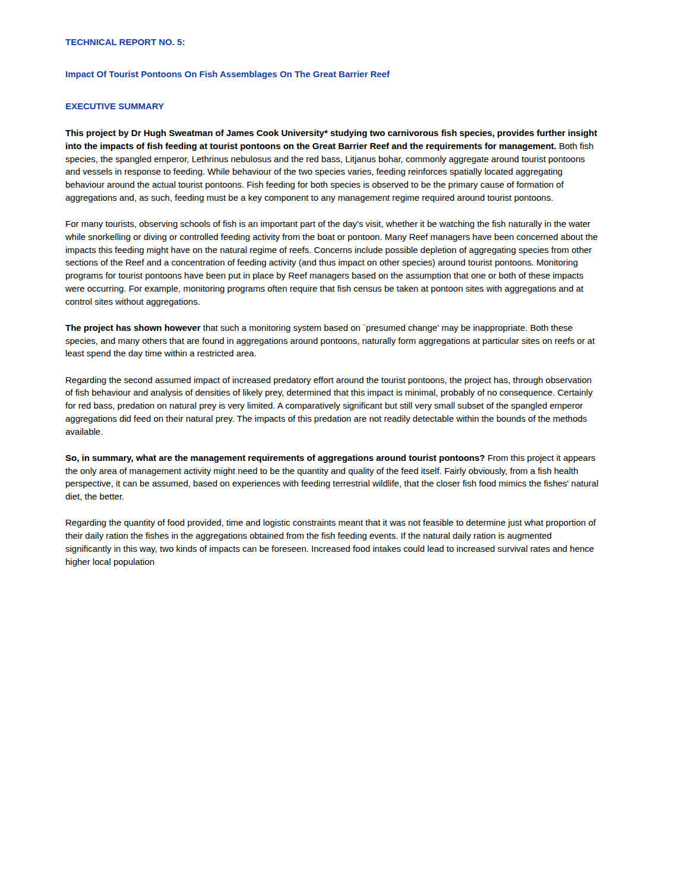TECHNICAL REPORT NO. 5:
Impact Of Tourist Pontoons On Fish Assemblages On The Great Barrier Reef
EXECUTIVE SUMMARY
This project by Dr Hugh Sweatman of James Cook University* studying two carnivorous fish species, provides further insight into the impacts of fish feeding at tourist pontoons on the Great Barrier Reef and the requirements for management. Both fish species, the spangled emperor, Lethrinus nebulosus and the red bass, Litjanus bohar, commonly aggregate around tourist pontoons and vessels in response to feeding. While behaviour of the two species varies, feeding reinforces spatially located aggregating behaviour around the actual tourist pontoons. Fish feeding for both species is observed to be the primary cause of formation of aggregations and, as such, feeding must be a key component to any management regime required around tourist pontoons.
For many tourists, observing schools of fish is an important part of the day's visit, whether it be watching the fish naturally in the water while snorkelling or diving or controlled feeding activity from the boat or pontoon. Many Reef managers have been concerned about the impacts this feeding might have on the natural regime of reefs. Concerns include possible depletion of aggregating species from other sections of the Reef and a concentration of feeding activity (and thus impact on other species) around tourist pontoons. Monitoring programs for tourist pontoons have been put in place by Reef managers based on the assumption that one or both of these impacts were occurring. For example, monitoring programs often require that fish census be taken at pontoon sites with aggregations and at control sites without aggregations.
The project has shown however that such a monitoring system based on `presumed change' may be inappropriate. Both these species, and many others that are found in aggregations around pontoons, naturally form aggregations at particular sites on reefs or at least spend the day time within a restricted area.
Regarding the second assumed impact of increased predatory effort around the tourist pontoons, the project has, through observation of fish behaviour and analysis of densities of likely prey, determined that this impact is minimal, probably of no consequence. Certainly for red bass, predation on natural prey is very limited. A comparatively significant but still very small subset of the spangled emperor aggregations did feed on their natural prey. The impacts of this predation are not readily detectable within the bounds of the methods available.
So, in summary, what are the management requirements of aggregations around tourist pontoons? From this project it appears the only area of management activity might need to be the quantity and quality of the feed itself. Fairly obviously, from a fish health perspective, it can be assumed, based on experiences with feeding terrestrial wildlife, that the closer fish food mimics the fishes' natural diet, the better.
Regarding the quantity of food provided, time and logistic constraints meant that it was not feasible to determine just what proportion of their daily ration the fishes in the aggregations obtained from the fish feeding events. If the natural daily ration is augmented significantly in this way, two kinds of impacts can be foreseen. Increased food intakes could lead to increased survival rates and hence higher local population